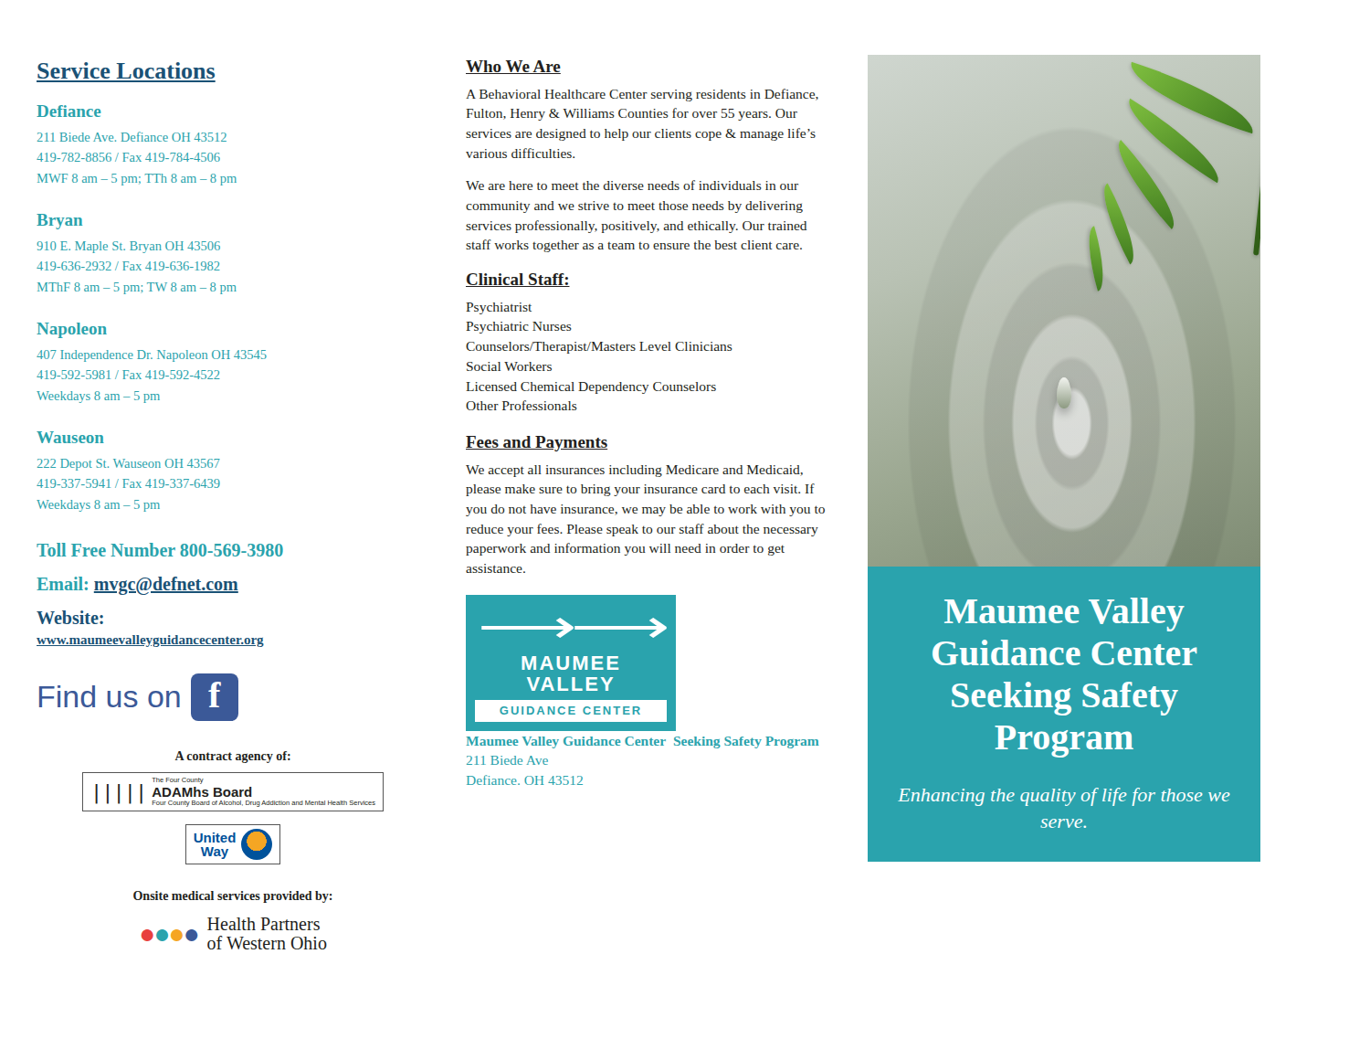Service Locations
Defiance
211 Biede Ave. Defiance OH 43512
419-782-8856 / Fax 419-784-4506
MWF 8 am – 5 pm; TTh 8 am – 8 pm
Bryan
910 E. Maple St. Bryan OH 43506
419-636-2932 / Fax 419-636-1982
MThF 8 am – 5 pm; TW 8 am – 8 pm
Napoleon
407 Independence Dr. Napoleon OH 43545
419-592-5981 / Fax 419-592-4522
Weekdays 8 am – 5 pm
Wauseon
222 Depot St. Wauseon OH 43567
419-337-5941 / Fax 419-337-6439
Weekdays 8 am – 5 pm
Toll Free Number 800-569-3980
Email: mvgc@defnet.com
Website: www.maumeevalleyguidancecenter.org
Find us on f Facebook
A contract agency of:
||||| The Four County ADAMhs Board Four County Board of Alcohol, Drug Addiction and Mental Health Services
United
Way
Onsite medical services provided by:
●●●● Health Partners
of Western Ohio
Who We Are
A Behavioral Healthcare Center serving residents in Defiance, Fulton, Henry & Williams Counties for over 55 years. Our services are designed to help our clients cope & manage life’s various difficulties.
We are here to meet the diverse needs of individuals in our community and we strive to meet those needs by delivering services professionally, positively, and ethically. Our trained staff works together as a team to ensure the best client care.
Clinical Staff:
Psychiatrist
Psychiatric Nurses
Counselors/Therapist/Masters Level Clinicians
Social Workers
Licensed Chemical Dependency Counselors
Other Professionals
Fees and Payments
We accept all insurances including Medicare and Medicaid, please make sure to bring your insurance card to each visit. If you do not have insurance, we may be able to work with you to reduce your fees. Please speak to our staff about the necessary paperwork and information you will need in order to get assistance.
⟶⟶
MAUMEE
VALLEY
GUIDANCE CENTER
Maumee Valley Guidance Center Seeking Safety Program
211 Biede Ave
Defiance. OH 43512
Maumee Valley Guidance Center Seeking Safety Program
Enhancing the quality of life for those we serve.